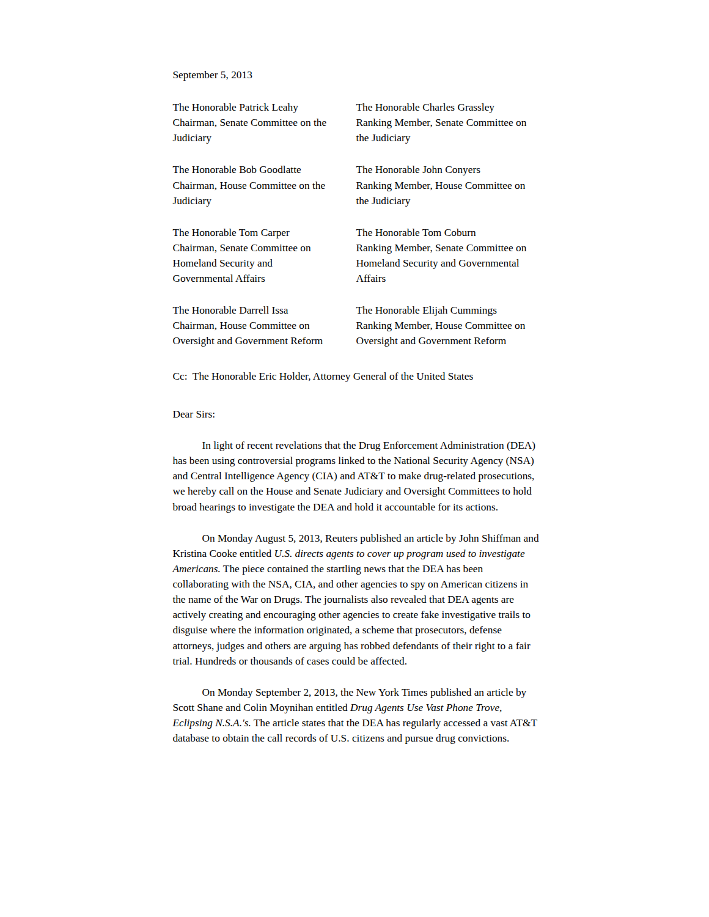September 5, 2013
| The Honorable Patrick Leahy Chairman, Senate Committee on the Judiciary | The Honorable Charles Grassley Ranking Member, Senate Committee on the Judiciary |
| The Honorable Bob Goodlatte Chairman, House Committee on the Judiciary | The Honorable John Conyers Ranking Member, House Committee on the Judiciary |
| The Honorable Tom Carper Chairman, Senate Committee on Homeland Security and Governmental Affairs | The Honorable Tom Coburn Ranking Member, Senate Committee on Homeland Security and Governmental Affairs |
| The Honorable Darrell Issa Chairman, House Committee on Oversight and Government Reform | The Honorable Elijah Cummings Ranking Member, House Committee on Oversight and Government Reform |
Cc: The Honorable Eric Holder, Attorney General of the United States
Dear Sirs:
In light of recent revelations that the Drug Enforcement Administration (DEA) has been using controversial programs linked to the National Security Agency (NSA) and Central Intelligence Agency (CIA) and AT&T to make drug-related prosecutions, we hereby call on the House and Senate Judiciary and Oversight Committees to hold broad hearings to investigate the DEA and hold it accountable for its actions.
On Monday August 5, 2013, Reuters published an article by John Shiffman and Kristina Cooke entitled U.S. directs agents to cover up program used to investigate Americans. The piece contained the startling news that the DEA has been collaborating with the NSA, CIA, and other agencies to spy on American citizens in the name of the War on Drugs. The journalists also revealed that DEA agents are actively creating and encouraging other agencies to create fake investigative trails to disguise where the information originated, a scheme that prosecutors, defense attorneys, judges and others are arguing has robbed defendants of their right to a fair trial. Hundreds or thousands of cases could be affected.
On Monday September 2, 2013, the New York Times published an article by Scott Shane and Colin Moynihan entitled Drug Agents Use Vast Phone Trove, Eclipsing N.S.A.'s. The article states that the DEA has regularly accessed a vast AT&T database to obtain the call records of U.S. citizens and pursue drug convictions.